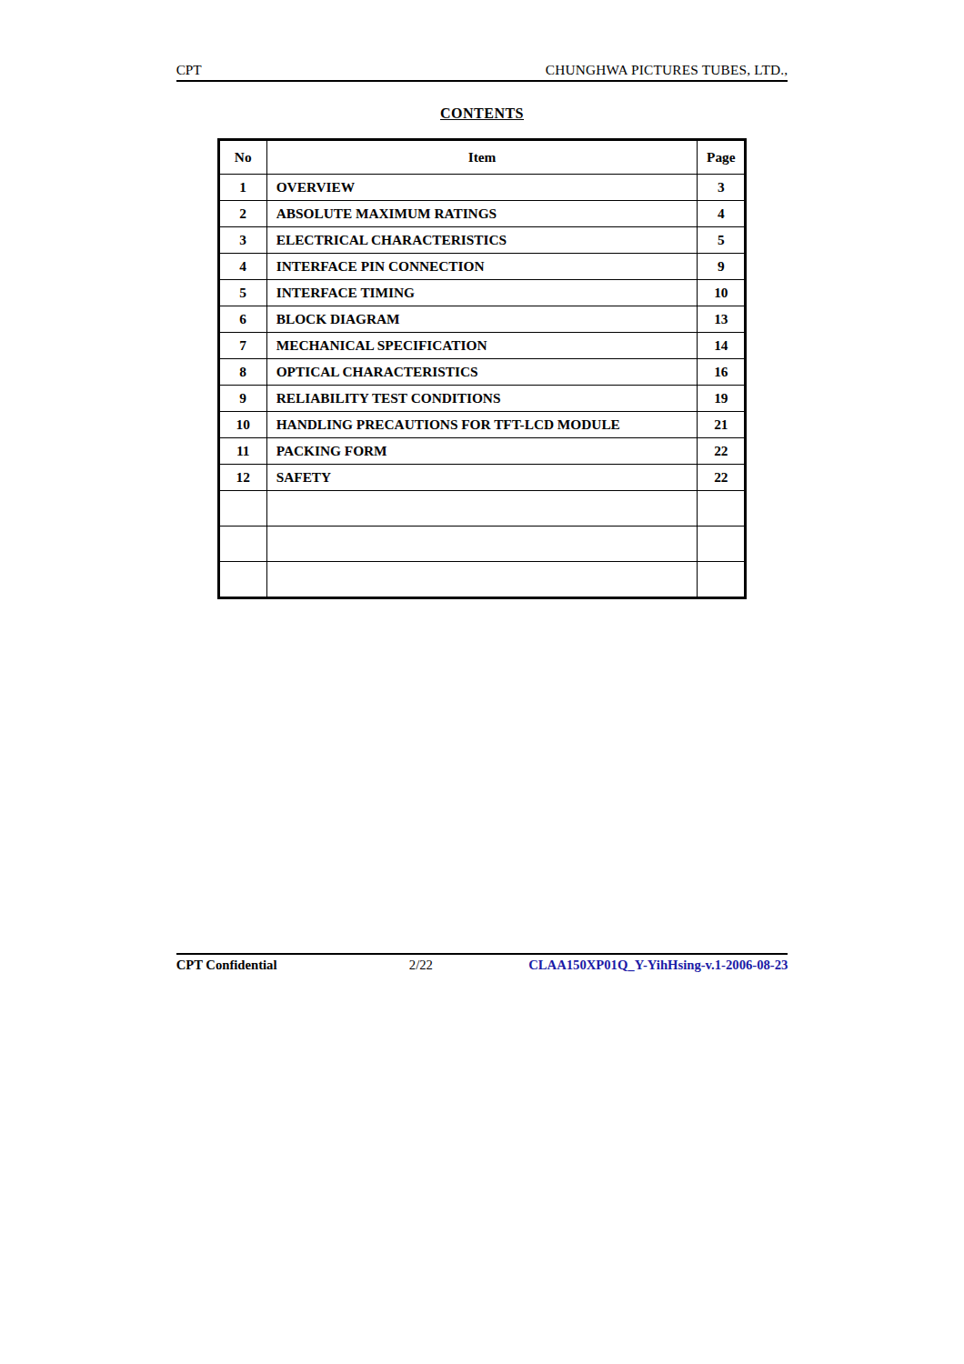CPT
CHUNGHWA PICTURES TUBES, LTD.,
CONTENTS
| No | Item | Page |
| --- | --- | --- |
| 1 | OVERVIEW | 3 |
| 2 | ABSOLUTE MAXIMUM RATINGS | 4 |
| 3 | ELECTRICAL CHARACTERISTICS | 5 |
| 4 | INTERFACE PIN CONNECTION | 9 |
| 5 | INTERFACE TIMING | 10 |
| 6 | BLOCK DIAGRAM | 13 |
| 7 | MECHANICAL SPECIFICATION | 14 |
| 8 | OPTICAL CHARACTERISTICS | 16 |
| 9 | RELIABILITY TEST CONDITIONS | 19 |
| 10 | HANDLING PRECAUTIONS FOR TFT-LCD MODULE | 21 |
| 11 | PACKING FORM | 22 |
| 12 | SAFETY | 22 |
CPT Confidential
2/22
CLAA150XP01Q_Y-YihHsing-v.1-2006-08-23